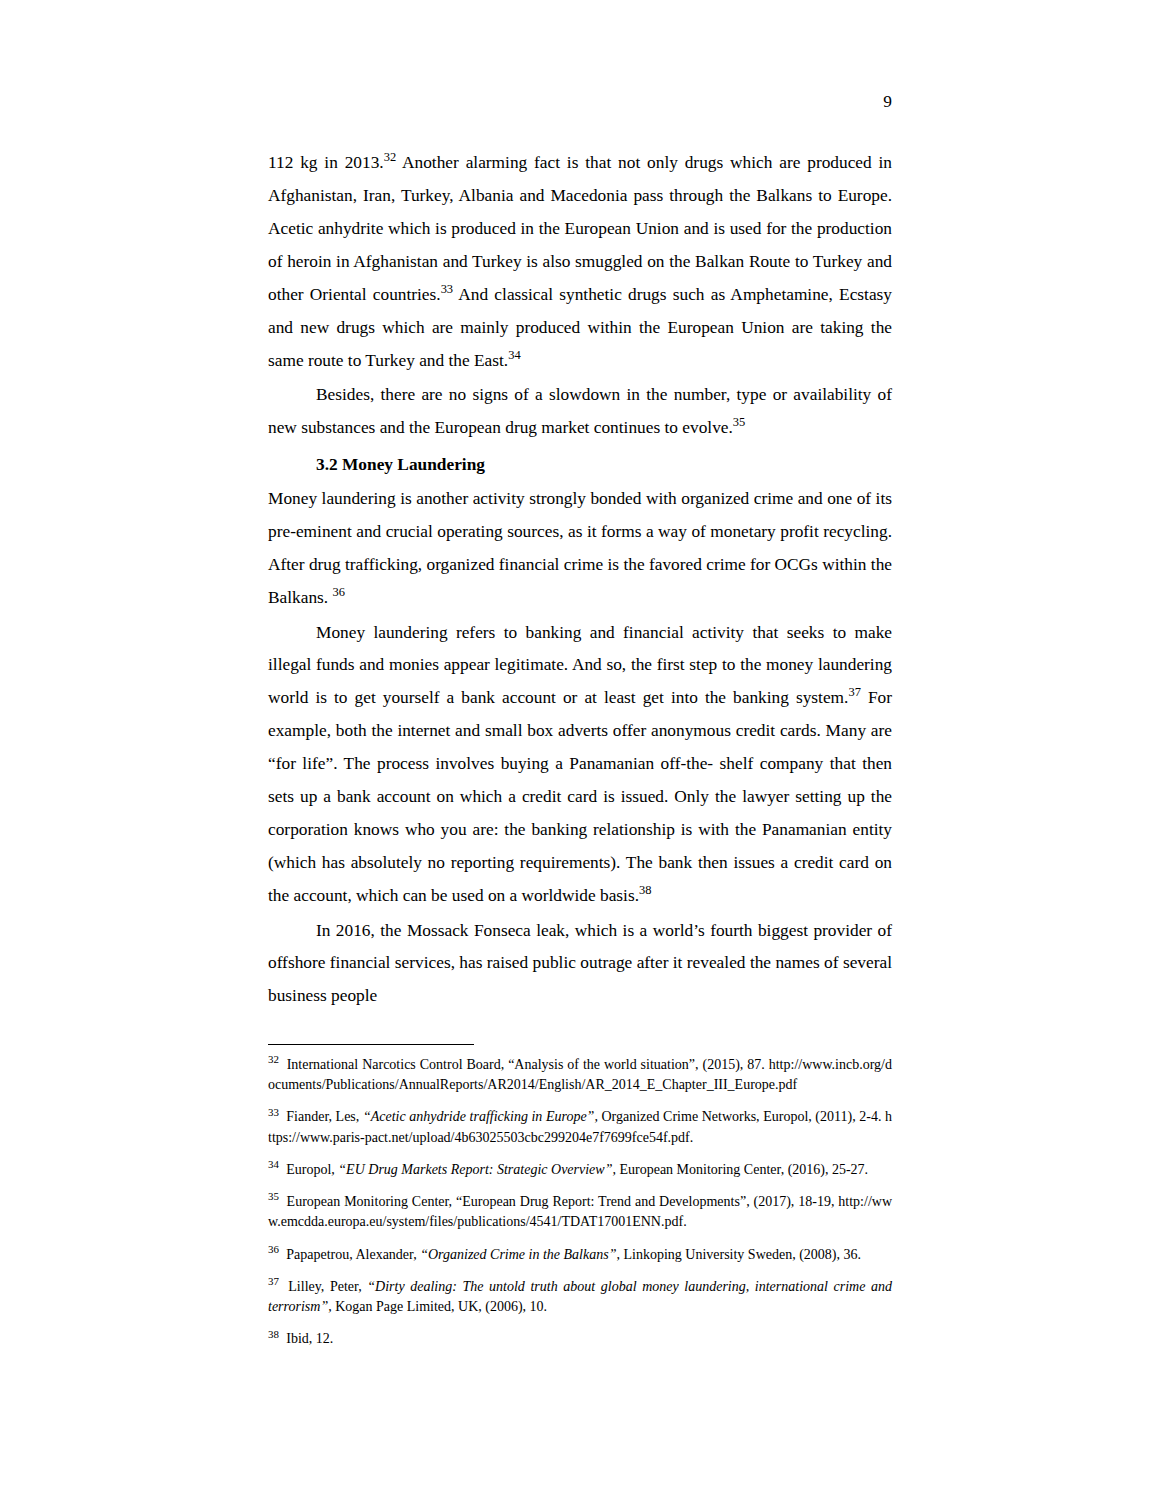9
112 kg in 2013.32 Another alarming fact is that not only drugs which are produced in Afghanistan, Iran, Turkey, Albania and Macedonia pass through the Balkans to Europe. Acetic anhydrite which is produced in the European Union and is used for the production of heroin in Afghanistan and Turkey is also smuggled on the Balkan Route to Turkey and other Oriental countries.33 And classical synthetic drugs such as Amphetamine, Ecstasy and new drugs which are mainly produced within the European Union are taking the same route to Turkey and the East.34
Besides, there are no signs of a slowdown in the number, type or availability of new substances and the European drug market continues to evolve.35
3.2 Money Laundering
Money laundering is another activity strongly bonded with organized crime and one of its pre-eminent and crucial operating sources, as it forms a way of monetary profit recycling. After drug trafficking, organized financial crime is the favored crime for OCGs within the Balkans. 36
Money laundering refers to banking and financial activity that seeks to make illegal funds and monies appear legitimate. And so, the first step to the money laundering world is to get yourself a bank account or at least get into the banking system.37 For example, both the internet and small box adverts offer anonymous credit cards. Many are “for life”. The process involves buying a Panamanian off-the- shelf company that then sets up a bank account on which a credit card is issued. Only the lawyer setting up the corporation knows who you are: the banking relationship is with the Panamanian entity (which has absolutely no reporting requirements). The bank then issues a credit card on the account, which can be used on a worldwide basis.38
In 2016, the Mossack Fonseca leak, which is a world’s fourth biggest provider of offshore financial services, has raised public outrage after it revealed the names of several business people
32 International Narcotics Control Board, “Analysis of the world situation”, (2015), 87. http://www.incb.org/documents/Publications/AnnualReports/AR2014/English/AR_2014_E_Chapter_III_Europe.pdf
33 Fiander, Les, “Acetic anhydride trafficking in Europe”, Organized Crime Networks, Europol, (2011), 2-4. https://www.paris-pact.net/upload/4b63025503cbc299204e7f7699fce54f.pdf.
34 Europol, “EU Drug Markets Report: Strategic Overview”, European Monitoring Center, (2016), 25-27.
35 European Monitoring Center, “European Drug Report: Trend and Developments”, (2017), 18-19, http://www.emcdda.europa.eu/system/files/publications/4541/TDAT17001ENN.pdf.
36 Papapetrou, Alexander, “Organized Crime in the Balkans”, Linkoping University Sweden, (2008), 36.
37 Lilley, Peter, “Dirty dealing: The untold truth about global money laundering, international crime and terrorism”, Kogan Page Limited, UK, (2006), 10.
38 Ibid, 12.